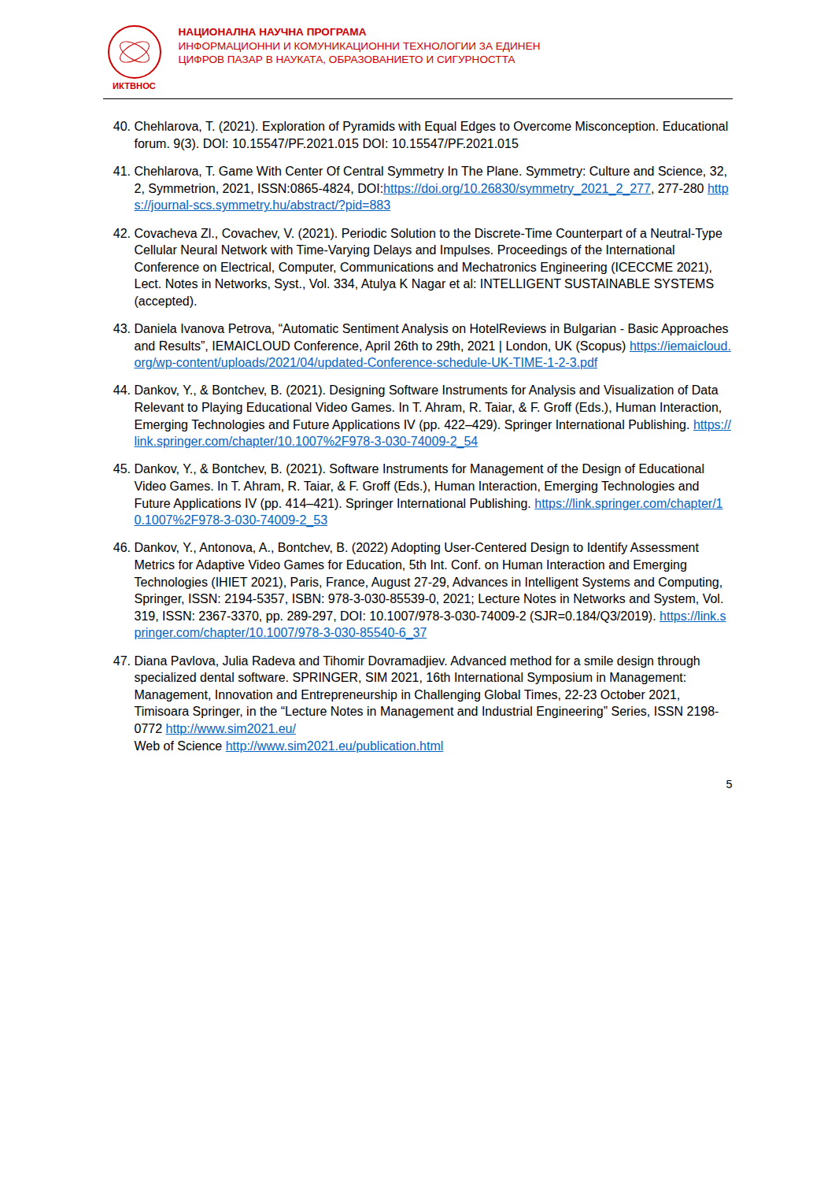ИКТВНОС
Национална научна програма
Информационни и комуникационни технологии за единен
цифров пазар в науката, образованието и сигурността
Chehlarova, T. (2021). Exploration of Pyramids with Equal Edges to Overcome Misconception. Educational forum. 9(3). DOI: 10.15547/PF.2021.015 DOI: 10.15547/PF.2021.015
Chehlarova, T. Game With Center Of Central Symmetry In The Plane. Symmetry: Culture and Science, 32, 2, Symmetrion, 2021, ISSN:0865-4824, DOI:https://doi.org/10.26830/symmetry_2021_2_277, 277-280 https://journal-scs.symmetry.hu/abstract/?pid=883
Covacheva Zl., Covachev, V. (2021). Periodic Solution to the Discrete-Time Counterpart of a Neutral-Type Cellular Neural Network with Time-Varying Delays and Impulses. Proceedings of the International Conference on Electrical, Computer, Communications and Mechatronics Engineering (ICECCME 2021), Lect. Notes in Networks, Syst., Vol. 334, Atulya K Nagar et al: INTELLIGENT SUSTAINABLE SYSTEMS (accepted).
Daniela Ivanova Petrova, “Automatic Sentiment Analysis on HotelReviews in Bulgarian - Basic Approaches and Results”, IEMAICLOUD Conference, April 26th to 29th, 2021 | London, UK (Scopus) https://iemaicloud.org/wp-content/uploads/2021/04/updated-Conference-schedule-UK-TIME-1-2-3.pdf
Dankov, Y., & Bontchev, B. (2021). Designing Software Instruments for Analysis and Visualization of Data Relevant to Playing Educational Video Games. In T. Ahram, R. Taiar, & F. Groff (Eds.), Human Interaction, Emerging Technologies and Future Applications IV (pp. 422–429). Springer International Publishing. https://link.springer.com/chapter/10.1007%2F978-3-030-74009-2_54
Dankov, Y., & Bontchev, B. (2021). Software Instruments for Management of the Design of Educational Video Games. In T. Ahram, R. Taiar, & F. Groff (Eds.), Human Interaction, Emerging Technologies and Future Applications IV (pp. 414–421). Springer International Publishing. https://link.springer.com/chapter/10.1007%2F978-3-030-74009-2_53
Dankov, Y., Antonova, A., Bontchev, B. (2022) Adopting User-Centered Design to Identify Assessment Metrics for Adaptive Video Games for Education, 5th Int. Conf. on Human Interaction and Emerging Technologies (IHIET 2021), Paris, France, August 27-29, Advances in Intelligent Systems and Computing, Springer, ISSN: 2194-5357, ISBN: 978-3-030-85539-0, 2021; Lecture Notes in Networks and System, Vol. 319, ISSN: 2367-3370, pp. 289-297, DOI: 10.1007/978-3-030-74009-2 (SJR=0.184/Q3/2019). https://link.springer.com/chapter/10.1007/978-3-030-85540-6_37
Diana Pavlova, Julia Radeva and Tihomir Dovramadjiev. Advanced method for a smile design through specialized dental software. SPRINGER, SIM 2021, 16th International Symposium in Management: Management, Innovation and Entrepreneurship in Challenging Global Times, 22-23 October 2021, Timisoara Springer, in the “Lecture Notes in Management and Industrial Engineering” Series, ISSN 2198-0772 http://www.sim2021.eu/
Web of Science http://www.sim2021.eu/publication.html
5